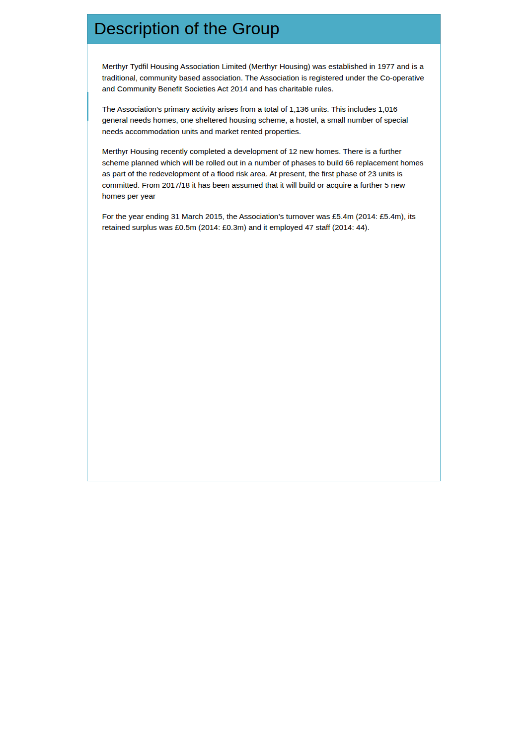Description of the Group
Merthyr Tydfil Housing Association Limited (Merthyr Housing) was established in 1977 and is a traditional, community based association. The Association is registered under the Co-operative and Community Benefit Societies Act 2014 and has charitable rules.
The Association’s primary activity arises from a total of 1,136 units. This includes 1,016 general needs homes, one sheltered housing scheme, a hostel, a small number of special needs accommodation units and market rented properties.
Merthyr Housing recently completed a development of 12 new homes. There is a further scheme planned which will be rolled out in a number of phases to build 66 replacement homes as part of the redevelopment of a flood risk area. At present, the first phase of 23 units is committed. From 2017/18 it has been assumed that it will build or acquire a further 5 new homes per year
For the year ending 31 March 2015, the Association’s turnover was £5.4m (2014: £5.4m), its retained surplus was £0.5m (2014: £0.3m) and it employed 47 staff (2014: 44).